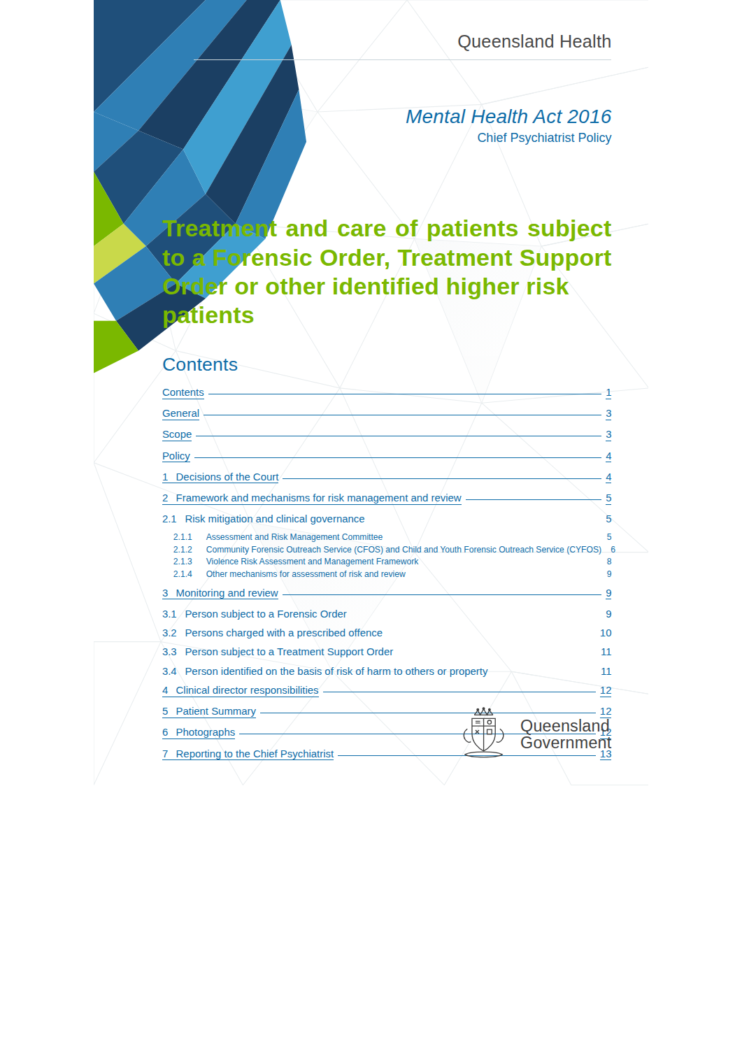Queensland Health
Mental Health Act 2016
Chief Psychiatrist Policy
Treatment and care of patients subject to a Forensic Order, Treatment Support Order or other identified higher risk patients
Contents
Contents 1
General 3
Scope 3
Policy 4
1 Decisions of the Court 4
2 Framework and mechanisms for risk management and review 5
2.1 Risk mitigation and clinical governance 5
2.1.1 Assessment and Risk Management Committee 5
2.1.2 Community Forensic Outreach Service (CFOS) and Child and Youth Forensic Outreach Service (CYFOS) 6
2.1.3 Violence Risk Assessment and Management Framework 8
2.1.4 Other mechanisms for assessment of risk and review 9
3 Monitoring and review 9
3.1 Person subject to a Forensic Order 9
3.2 Persons charged with a prescribed offence 10
3.3 Person subject to a Treatment Support Order 11
3.4 Person identified on the basis of risk of harm to others or property 11
4 Clinical director responsibilities 12
5 Patient Summary 12
6 Photographs 12
7 Reporting to the Chief Psychiatrist 13
Queensland
Government